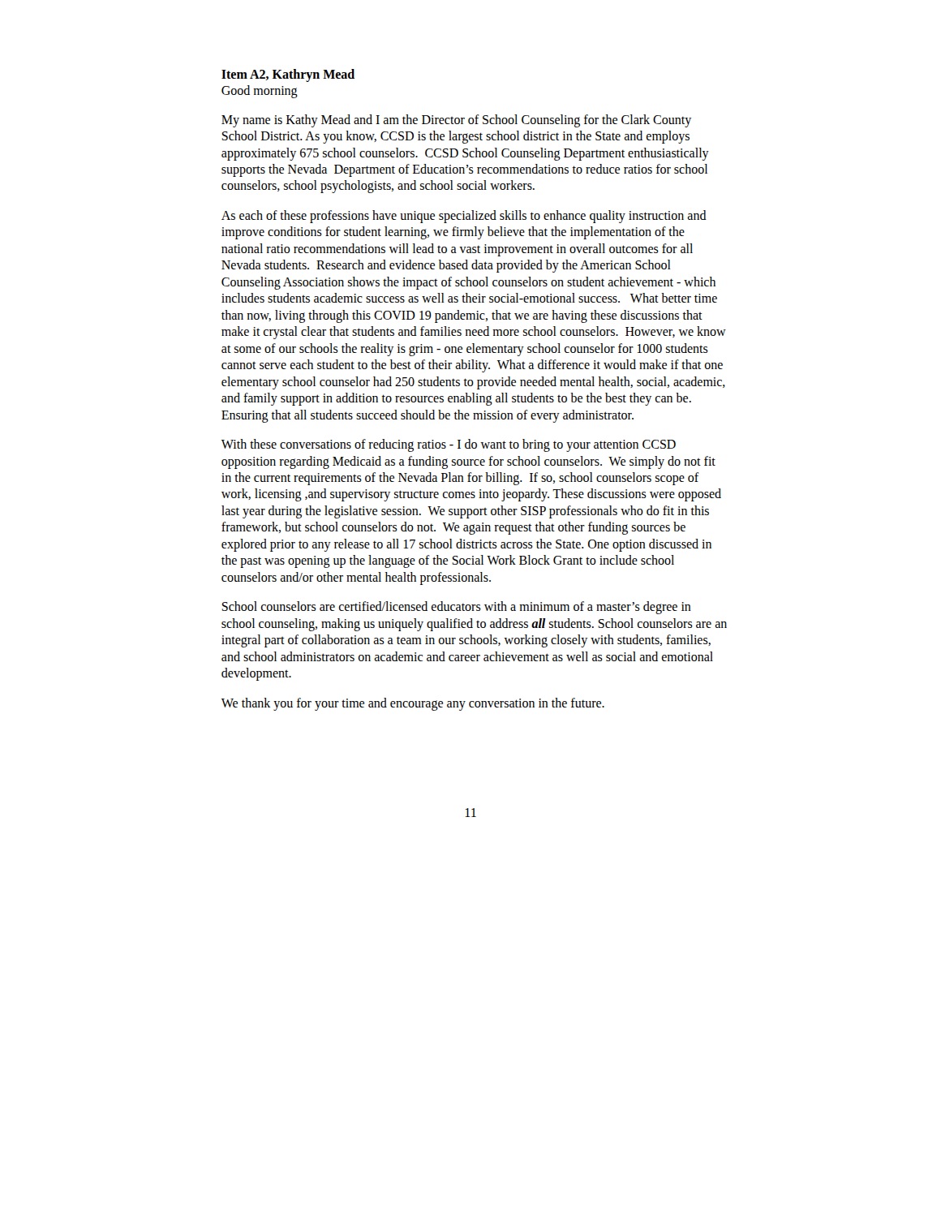Item A2, Kathryn Mead
Good morning
My name is Kathy Mead and I am the Director of School Counseling for the Clark County School District. As you know, CCSD is the largest school district in the State and employs approximately 675 school counselors. CCSD School Counseling Department enthusiastically supports the Nevada Department of Education’s recommendations to reduce ratios for school counselors, school psychologists, and school social workers.
As each of these professions have unique specialized skills to enhance quality instruction and improve conditions for student learning, we firmly believe that the implementation of the national ratio recommendations will lead to a vast improvement in overall outcomes for all Nevada students. Research and evidence based data provided by the American School Counseling Association shows the impact of school counselors on student achievement - which includes students academic success as well as their social-emotional success. What better time than now, living through this COVID 19 pandemic, that we are having these discussions that make it crystal clear that students and families need more school counselors. However, we know at some of our schools the reality is grim - one elementary school counselor for 1000 students cannot serve each student to the best of their ability. What a difference it would make if that one elementary school counselor had 250 students to provide needed mental health, social, academic, and family support in addition to resources enabling all students to be the best they can be. Ensuring that all students succeed should be the mission of every administrator.
With these conversations of reducing ratios - I do want to bring to your attention CCSD opposition regarding Medicaid as a funding source for school counselors. We simply do not fit in the current requirements of the Nevada Plan for billing. If so, school counselors scope of work, licensing ,and supervisory structure comes into jeopardy. These discussions were opposed last year during the legislative session. We support other SISP professionals who do fit in this framework, but school counselors do not. We again request that other funding sources be explored prior to any release to all 17 school districts across the State. One option discussed in the past was opening up the language of the Social Work Block Grant to include school counselors and/or other mental health professionals.
School counselors are certified/licensed educators with a minimum of a master’s degree in school counseling, making us uniquely qualified to address all students. School counselors are an integral part of collaboration as a team in our schools, working closely with students, families, and school administrators on academic and career achievement as well as social and emotional development.
We thank you for your time and encourage any conversation in the future.
11